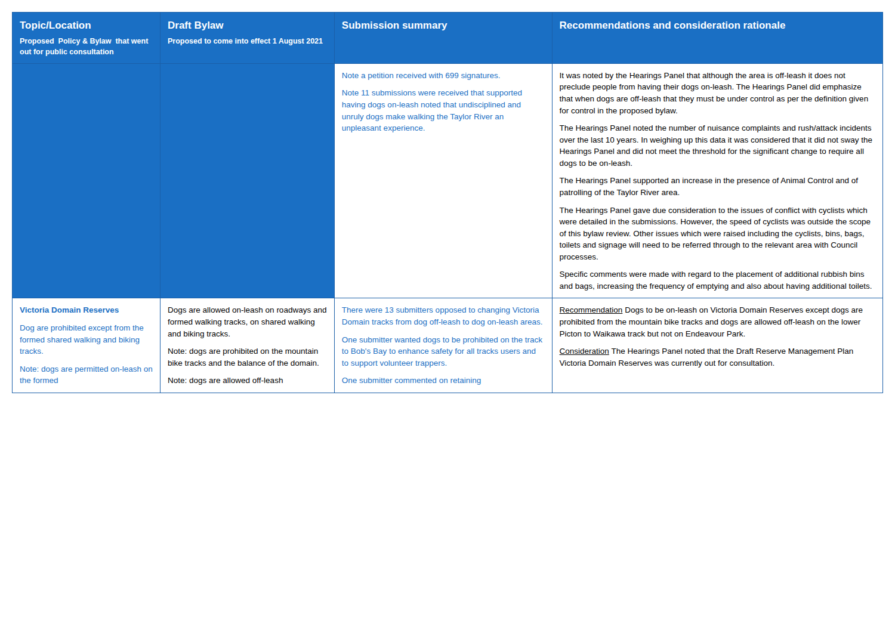| Topic/Location Proposed Policy & Bylaw that went out for public consultation | Draft Bylaw Proposed to come into effect 1 August 2021 | Submission summary | Recommendations and consideration rationale |
| --- | --- | --- | --- |
| | | Note a petition received with 699 signatures. Note 11 submissions were received that supported having dogs on-leash noted that undisciplined and unruly dogs make walking the Taylor River an unpleasant experience. | It was noted by the Hearings Panel that although the area is off-leash it does not preclude people from having their dogs on-leash. The Hearings Panel did emphasize that when dogs are off-leash that they must be under control as per the definition given for control in the proposed bylaw. The Hearings Panel noted the number of nuisance complaints and rush/attack incidents over the last 10 years. In weighing up this data it was considered that it did not sway the Hearings Panel and did not meet the threshold for the significant change to require all dogs to be on-leash. The Hearings Panel supported an increase in the presence of Animal Control and of patrolling of the Taylor River area. The Hearings Panel gave due consideration to the issues of conflict with cyclists which were detailed in the submissions. However, the speed of cyclists was outside the scope of this bylaw review. Other issues which were raised including the cyclists, bins, bags, toilets and signage will need to be referred through to the relevant area with Council processes. Specific comments were made with regard to the placement of additional rubbish bins and bags, increasing the frequency of emptying and also about having additional toilets. |
| Victoria Domain Reserves Dog are prohibited except from the formed shared walking and biking tracks. Note: dogs are permitted on-leash on the formed | Dogs are allowed on-leash on roadways and formed walking tracks, on shared walking and biking tracks. Note: dogs are prohibited on the mountain bike tracks and the balance of the domain. Note: dogs are allowed off-leash | There were 13 submitters opposed to changing Victoria Domain tracks from dog off-leash to dog on-leash areas. One submitter wanted dogs to be prohibited on the track to Bob's Bay to enhance safety for all tracks users and to support volunteer trappers. One submitter commented on retaining | Recommendation Dogs to be on-leash on Victoria Domain Reserves except dogs are prohibited from the mountain bike tracks and dogs are allowed off-leash on the lower Picton to Waikawa track but not on Endeavour Park. Consideration The Hearings Panel noted that the Draft Reserve Management Plan Victoria Domain Reserves was currently out for consultation. |